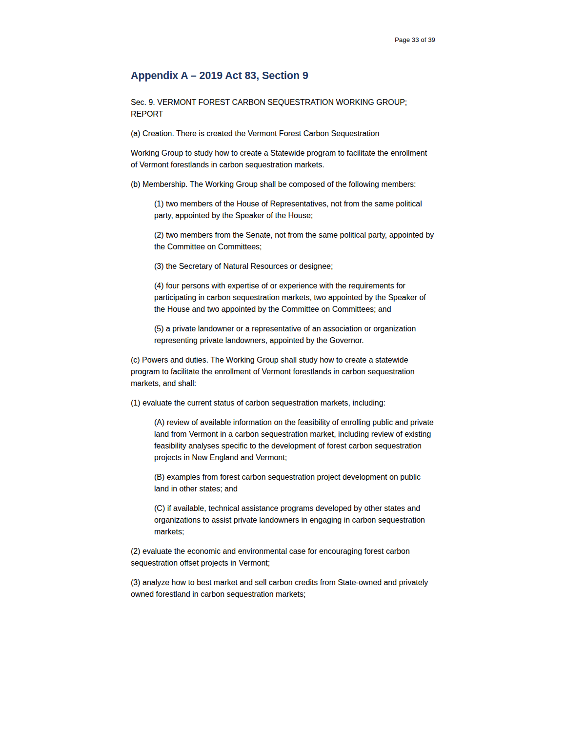Page 33 of 39
Appendix A – 2019 Act 83, Section 9
Sec. 9. VERMONT FOREST CARBON SEQUESTRATION WORKING GROUP; REPORT
(a) Creation. There is created the Vermont Forest Carbon Sequestration
Working Group to study how to create a Statewide program to facilitate the enrollment of Vermont forestlands in carbon sequestration markets.
(b) Membership. The Working Group shall be composed of the following members:
(1) two members of the House of Representatives, not from the same political party, appointed by the Speaker of the House;
(2) two members from the Senate, not from the same political party, appointed by the Committee on Committees;
(3) the Secretary of Natural Resources or designee;
(4) four persons with expertise of or experience with the requirements for participating in carbon sequestration markets, two appointed by the Speaker of the House and two appointed by the Committee on Committees; and
(5) a private landowner or a representative of an association or organization representing private landowners, appointed by the Governor.
(c) Powers and duties. The Working Group shall study how to create a statewide program to facilitate the enrollment of Vermont forestlands in carbon sequestration markets, and shall:
(1) evaluate the current status of carbon sequestration markets, including:
(A) review of available information on the feasibility of enrolling public and private land from Vermont in a carbon sequestration market, including review of existing feasibility analyses specific to the development of forest carbon sequestration projects in New England and Vermont;
(B) examples from forest carbon sequestration project development on public land in other states; and
(C) if available, technical assistance programs developed by other states and organizations to assist private landowners in engaging in carbon sequestration markets;
(2) evaluate the economic and environmental case for encouraging forest carbon sequestration offset projects in Vermont;
(3) analyze how to best market and sell carbon credits from State-owned and privately owned forestland in carbon sequestration markets;